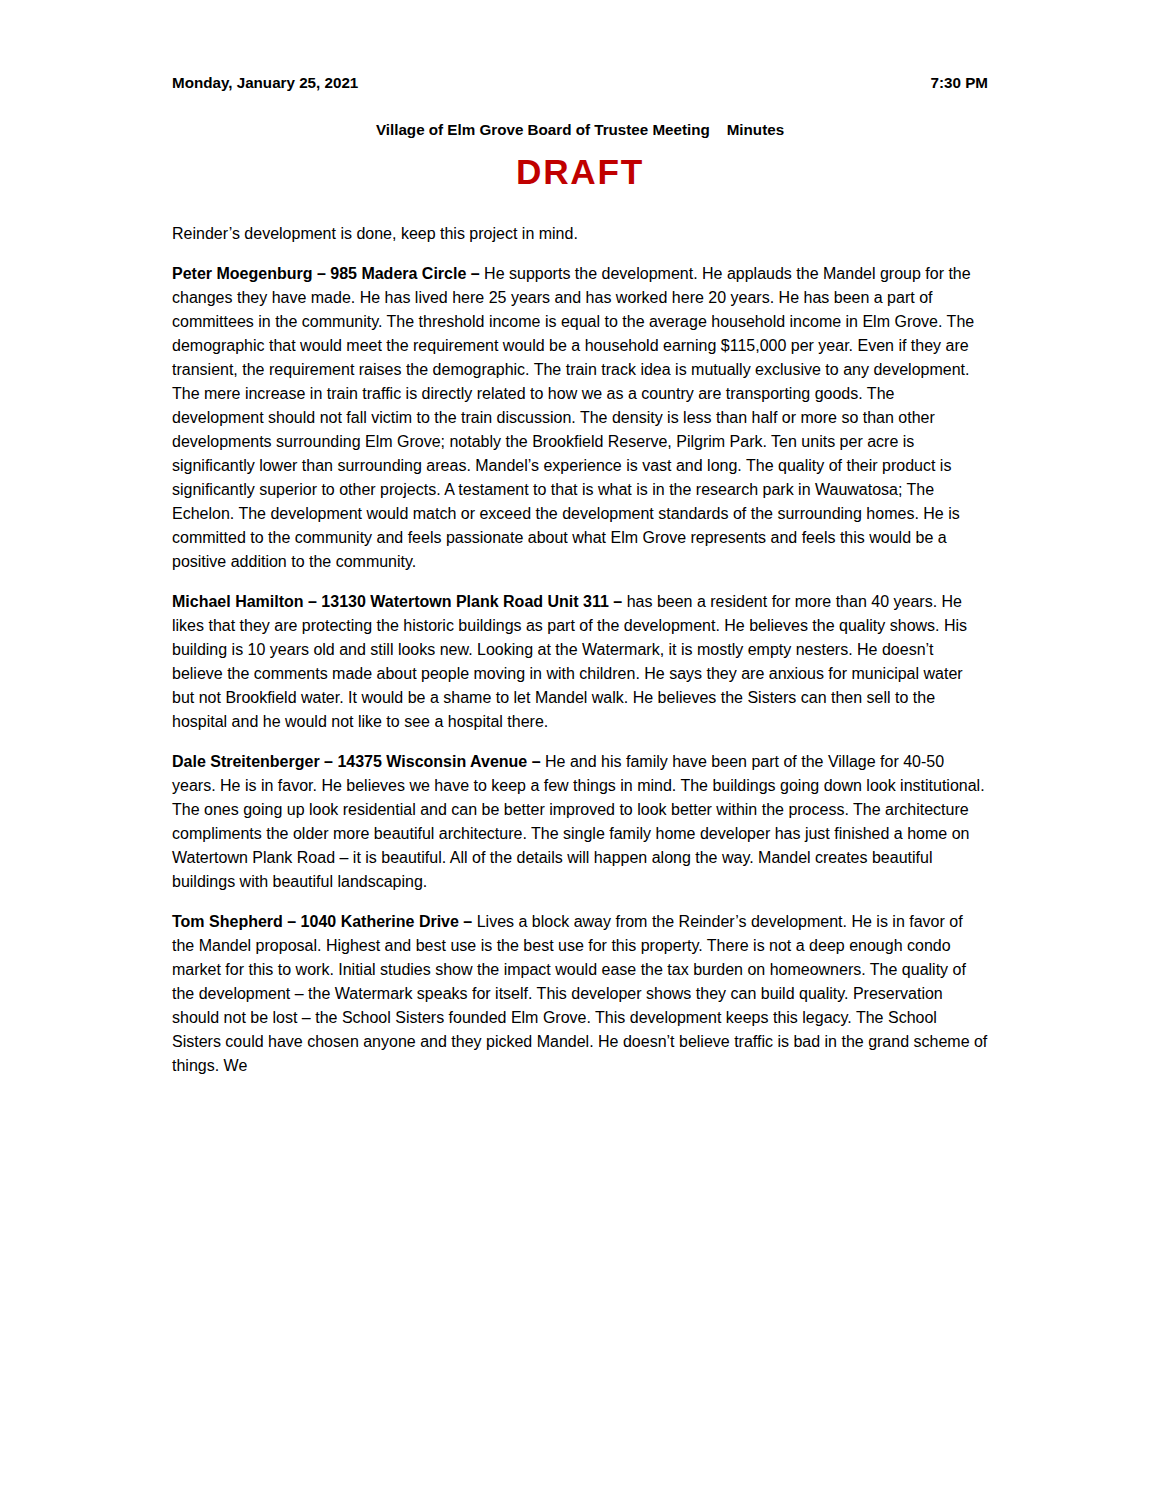Monday, January 25, 2021 7:30 PM
Village of Elm Grove Board of Trustee Meeting Minutes
DRAFT
Reinder’s development is done, keep this project in mind.
Peter Moegenburg – 985 Madera Circle – He supports the development. He applauds the Mandel group for the changes they have made. He has lived here 25 years and has worked here 20 years. He has been a part of committees in the community. The threshold income is equal to the average household income in Elm Grove. The demographic that would meet the requirement would be a household earning $115,000 per year. Even if they are transient, the requirement raises the demographic. The train track idea is mutually exclusive to any development. The mere increase in train traffic is directly related to how we as a country are transporting goods. The development should not fall victim to the train discussion. The density is less than half or more so than other developments surrounding Elm Grove; notably the Brookfield Reserve, Pilgrim Park. Ten units per acre is significantly lower than surrounding areas. Mandel’s experience is vast and long. The quality of their product is significantly superior to other projects. A testament to that is what is in the research park in Wauwatosa; The Echelon. The development would match or exceed the development standards of the surrounding homes. He is committed to the community and feels passionate about what Elm Grove represents and feels this would be a positive addition to the community.
Michael Hamilton – 13130 Watertown Plank Road Unit 311 – has been a resident for more than 40 years. He likes that they are protecting the historic buildings as part of the development. He believes the quality shows. His building is 10 years old and still looks new. Looking at the Watermark, it is mostly empty nesters. He doesn’t believe the comments made about people moving in with children. He says they are anxious for municipal water but not Brookfield water. It would be a shame to let Mandel walk. He believes the Sisters can then sell to the hospital and he would not like to see a hospital there.
Dale Streitenberger – 14375 Wisconsin Avenue – He and his family have been part of the Village for 40-50 years. He is in favor. He believes we have to keep a few things in mind. The buildings going down look institutional. The ones going up look residential and can be better improved to look better within the process. The architecture compliments the older more beautiful architecture. The single family home developer has just finished a home on Watertown Plank Road – it is beautiful. All of the details will happen along the way. Mandel creates beautiful buildings with beautiful landscaping.
Tom Shepherd – 1040 Katherine Drive – Lives a block away from the Reinder’s development. He is in favor of the Mandel proposal. Highest and best use is the best use for this property. There is not a deep enough condo market for this to work. Initial studies show the impact would ease the tax burden on homeowners. The quality of the development – the Watermark speaks for itself. This developer shows they can build quality. Preservation should not be lost – the School Sisters founded Elm Grove. This development keeps this legacy. The School Sisters could have chosen anyone and they picked Mandel. He doesn’t believe traffic is bad in the grand scheme of things. We